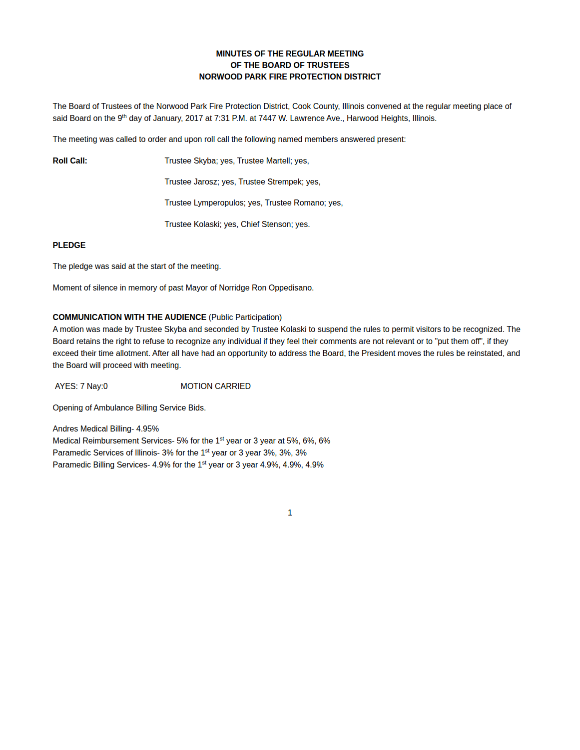MINUTES OF THE REGULAR MEETING
OF THE BOARD OF TRUSTEES
NORWOOD PARK FIRE PROTECTION DISTRICT
The Board of Trustees of the Norwood Park Fire Protection District, Cook County, Illinois convened at the regular meeting place of said Board on the 9th day of January, 2017 at 7:31 P.M. at 7447 W. Lawrence Ave., Harwood Heights, Illinois.
The meeting was called to order and upon roll call the following named members answered present:
Roll Call:
Trustee Skyba; yes, Trustee Martell; yes,
Trustee Jarosz; yes, Trustee Strempek; yes,
Trustee Lymperopulos; yes, Trustee Romano; yes,
Trustee Kolaski; yes, Chief Stenson; yes.
PLEDGE
The pledge was said at the start of the meeting.
Moment of silence in memory of past Mayor of Norridge Ron Oppedisano.
COMMUNICATION WITH THE AUDIENCE (Public Participation)
A motion was made by Trustee Skyba and seconded by Trustee Kolaski to suspend the rules to permit visitors to be recognized. The Board retains the right to refuse to recognize any individual if they feel their comments are not relevant or to "put them off", if they exceed their time allotment. After all have had an opportunity to address the Board, the President moves the rules be reinstated, and the Board will proceed with meeting.
AYES: 7 Nay:0 MOTION CARRIED
Opening of Ambulance Billing Service Bids.
Andres Medical Billing- 4.95%
Medical Reimbursement Services- 5% for the 1st year or 3 year at 5%, 6%, 6%
Paramedic Services of Illinois- 3% for the 1st year or 3 year 3%, 3%, 3%
Paramedic Billing Services- 4.9% for the 1st year or 3 year 4.9%, 4.9%, 4.9%
1